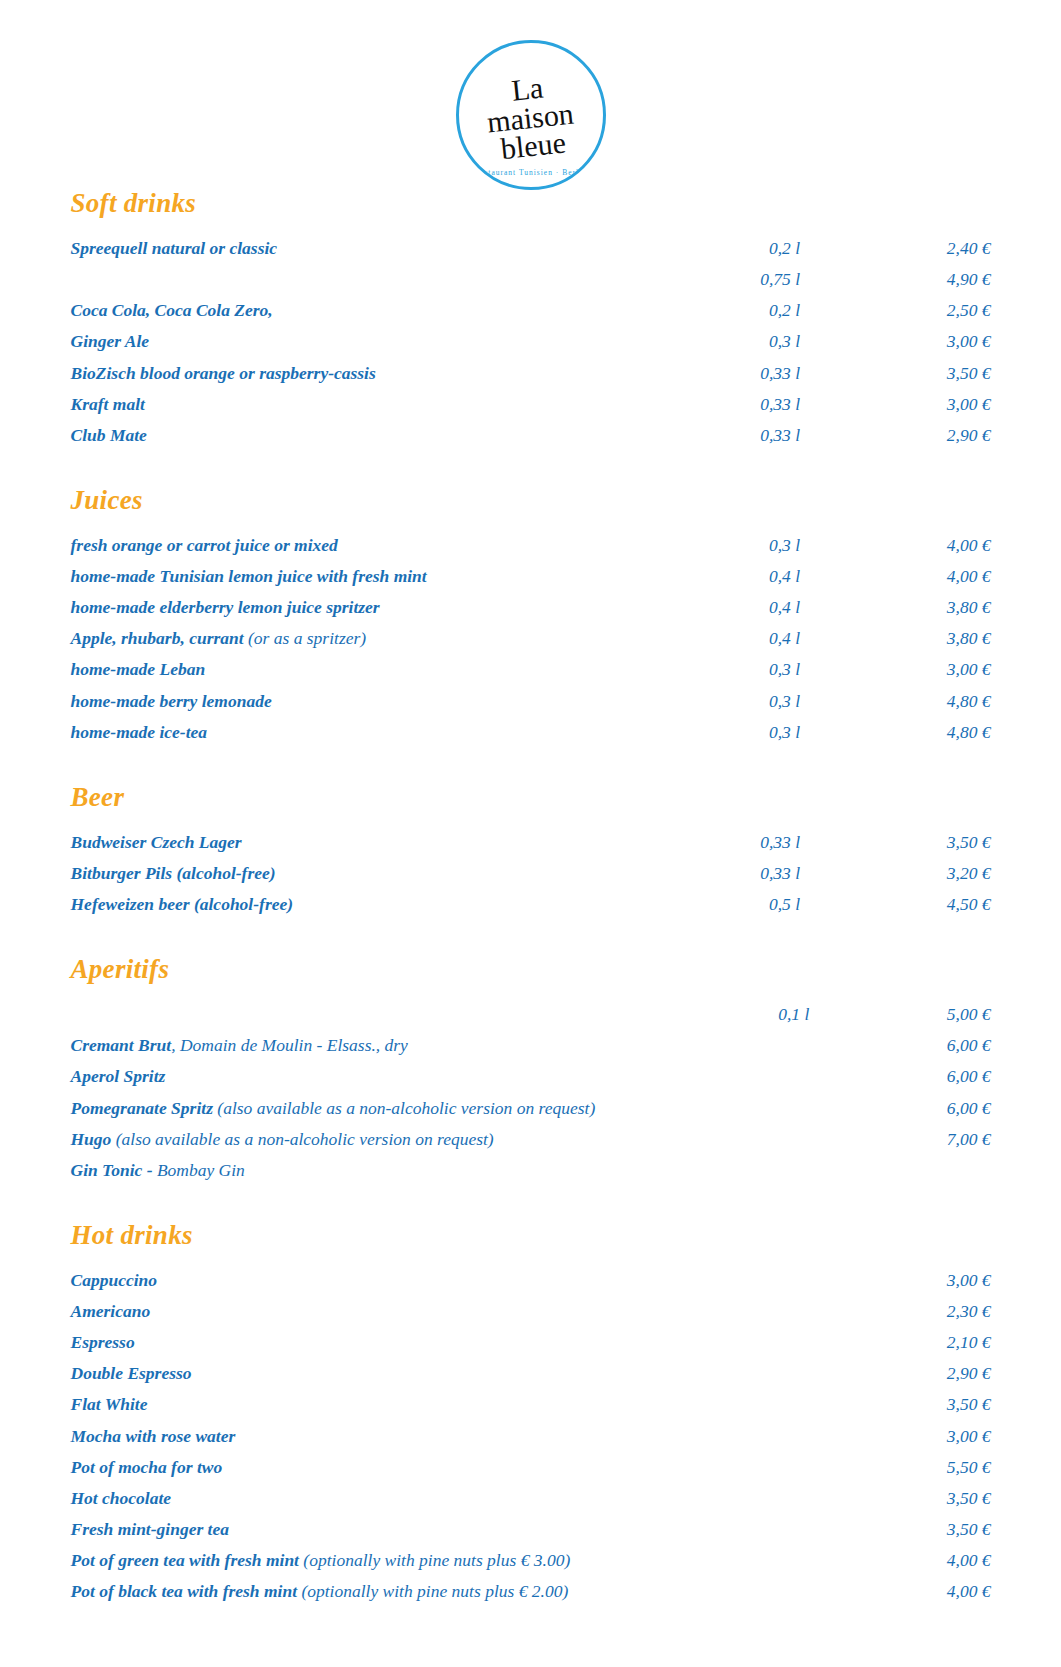La maison bleue
Restaurant Tunisien · Berlin
Soft drinks
| Spreequell natural or classic | 0,2 l | 2,40 € |
| | 0,75 l | 4,90 € |
| Coca Cola, Coca Cola Zero, | 0,2 l | 2,50 € |
| Ginger Ale | 0,3 l | 3,00 € |
| BioZisch blood orange or raspberry-cassis | 0,33 l | 3,50 € |
| Kraft malt | 0,33 l | 3,00 € |
| Club Mate | 0,33 l | 2,90 € |
Juices
| fresh orange or carrot juice or mixed | 0,3 l | 4,00 € |
| home-made Tunisian lemon juice with fresh mint | 0,4 l | 4,00 € |
| home-made elderberry lemon juice spritzer | 0,4 l | 3,80 € |
| Apple, rhubarb, currant (or as a spritzer) | 0,4 l | 3,80 € |
| home-made Leban | 0,3 l | 3,00 € |
| home-made berry lemonade | 0,3 l | 4,80 € |
| home-made ice-tea | 0,3 l | 4,80 € |
Beer
| Budweiser Czech Lager | 0,33 l | 3,50 € |
| Bitburger Pils (alcohol-free) | 0,33 l | 3,20 € |
| Hefeweizen beer (alcohol-free) | 0,5 l | 4,50 € |
Aperitifs
| | 0,1 l | 5,00 € |
| Cremant Brut , Domain de Moulin - Elsass., dry | | 6,00 € |
| Aperol Spritz | | 6,00 € |
| Pomegranate Spritz (also available as a non-alcoholic version on request) | | 6,00 € |
| Hugo (also available as a non-alcoholic version on request) | | 7,00 € |
| Gin Tonic - Bombay Gin | | |
Hot drinks
| Cappuccino | 3,00 € |
| Americano | 2,30 € |
| Espresso | 2,10 € |
| Double Espresso | 2,90 € |
| Flat White | 3,50 € |
| Mocha with rose water | 3,00 € |
| Pot of mocha for two | 5,50 € |
| Hot chocolate | 3,50 € |
| Fresh mint-ginger tea | 3,50 € |
| Pot of green tea with fresh mint (optionally with pine nuts plus € 3.00) | 4,00 € |
| Pot of black tea with fresh mint (optionally with pine nuts plus € 2.00) | 4,00 € |